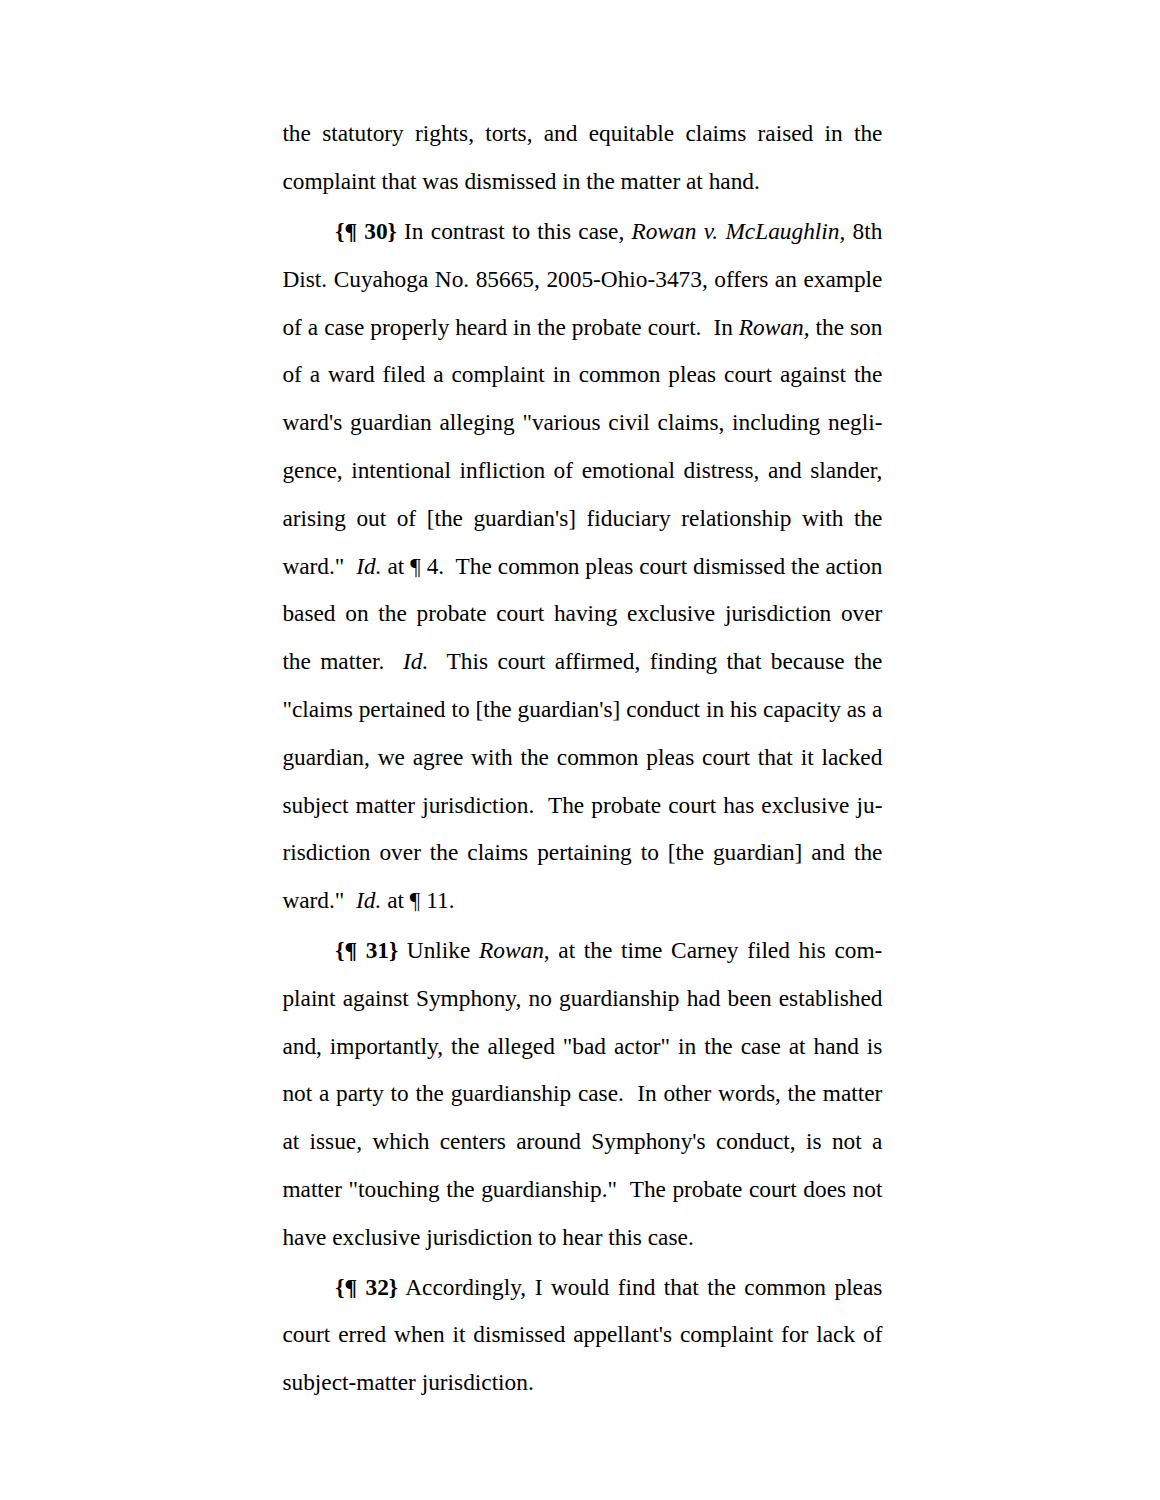the statutory rights, torts, and equitable claims raised in the complaint that was dismissed in the matter at hand.
{¶ 30} In contrast to this case, Rowan v. McLaughlin, 8th Dist. Cuyahoga No. 85665, 2005-Ohio-3473, offers an example of a case properly heard in the probate court. In Rowan, the son of a ward filed a complaint in common pleas court against the ward's guardian alleging "various civil claims, including negligence, intentional infliction of emotional distress, and slander, arising out of [the guardian's] fiduciary relationship with the ward." Id. at ¶ 4. The common pleas court dismissed the action based on the probate court having exclusive jurisdiction over the matter. Id. This court affirmed, finding that because the "claims pertained to [the guardian's] conduct in his capacity as a guardian, we agree with the common pleas court that it lacked subject matter jurisdiction. The probate court has exclusive jurisdiction over the claims pertaining to [the guardian] and the ward." Id. at ¶ 11.
{¶ 31} Unlike Rowan, at the time Carney filed his complaint against Symphony, no guardianship had been established and, importantly, the alleged "bad actor" in the case at hand is not a party to the guardianship case. In other words, the matter at issue, which centers around Symphony's conduct, is not a matter "touching the guardianship." The probate court does not have exclusive jurisdiction to hear this case.
{¶ 32} Accordingly, I would find that the common pleas court erred when it dismissed appellant's complaint for lack of subject-matter jurisdiction.